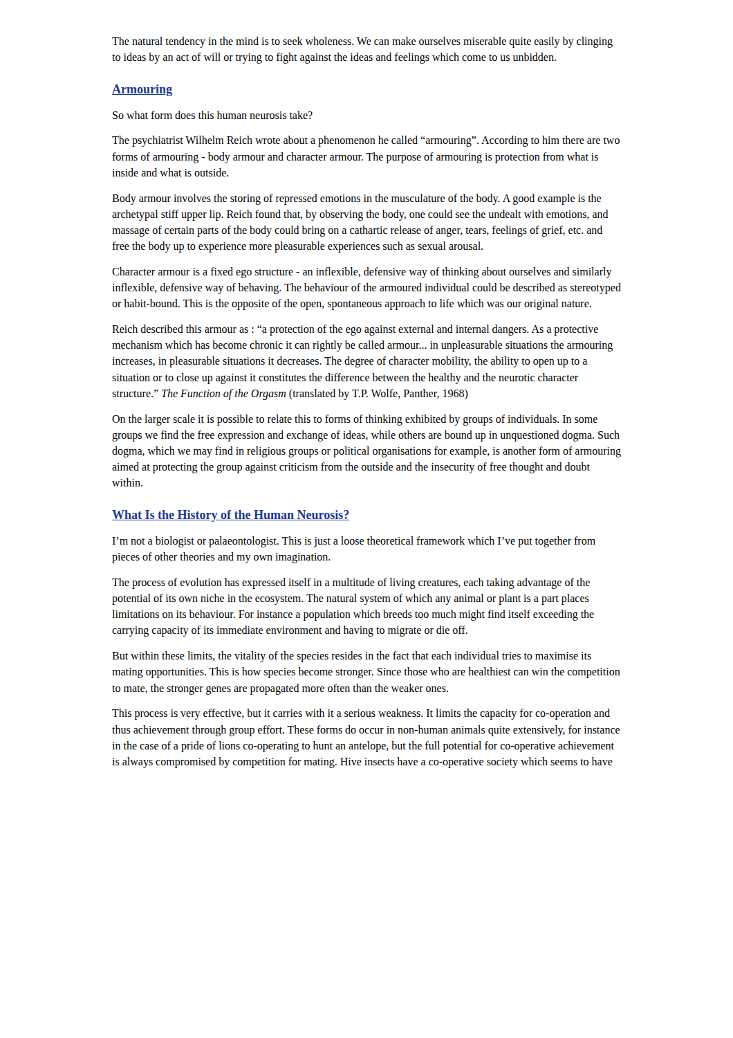The natural tendency in the mind is to seek wholeness. We can make ourselves miserable quite easily by clinging to ideas by an act of will or trying to fight against the ideas and feelings which come to us unbidden.
Armouring
So what form does this human neurosis take?
The psychiatrist Wilhelm Reich wrote about a phenomenon he called “armouring”. According to him there are two forms of armouring - body armour and character armour. The purpose of armouring is protection from what is inside and what is outside.
Body armour involves the storing of repressed emotions in the musculature of the body. A good example is the archetypal stiff upper lip. Reich found that, by observing the body, one could see the undealt with emotions, and massage of certain parts of the body could bring on a cathartic release of anger, tears, feelings of grief, etc. and free the body up to experience more pleasurable experiences such as sexual arousal.
Character armour is a fixed ego structure - an inflexible, defensive way of thinking about ourselves and similarly inflexible, defensive way of behaving. The behaviour of the armoured individual could be described as stereotyped or habit-bound. This is the opposite of the open, spontaneous approach to life which was our original nature.
Reich described this armour as : “a protection of the ego against external and internal dangers. As a protective mechanism which has become chronic it can rightly be called armour... in unpleasurable situations the armouring increases, in pleasurable situations it decreases. The degree of character mobility, the ability to open up to a situation or to close up against it constitutes the difference between the healthy and the neurotic character structure.” The Function of the Orgasm (translated by T.P. Wolfe, Panther, 1968)
On the larger scale it is possible to relate this to forms of thinking exhibited by groups of individuals. In some groups we find the free expression and exchange of ideas, while others are bound up in unquestioned dogma. Such dogma, which we may find in religious groups or political organisations for example, is another form of armouring aimed at protecting the group against criticism from the outside and the insecurity of free thought and doubt within.
What Is the History of the Human Neurosis?
I’m not a biologist or palaeontologist. This is just a loose theoretical framework which I’ve put together from pieces of other theories and my own imagination.
The process of evolution has expressed itself in a multitude of living creatures, each taking advantage of the potential of its own niche in the ecosystem. The natural system of which any animal or plant is a part places limitations on its behaviour. For instance a population which breeds too much might find itself exceeding the carrying capacity of its immediate environment and having to migrate or die off.
But within these limits, the vitality of the species resides in the fact that each individual tries to maximise its mating opportunities. This is how species become stronger. Since those who are healthiest can win the competition to mate, the stronger genes are propagated more often than the weaker ones.
This process is very effective, but it carries with it a serious weakness. It limits the capacity for co-operation and thus achievement through group effort. These forms do occur in non-human animals quite extensively, for instance in the case of a pride of lions co-operating to hunt an antelope, but the full potential for co-operative achievement is always compromised by competition for mating. Hive insects have a co-operative society which seems to have